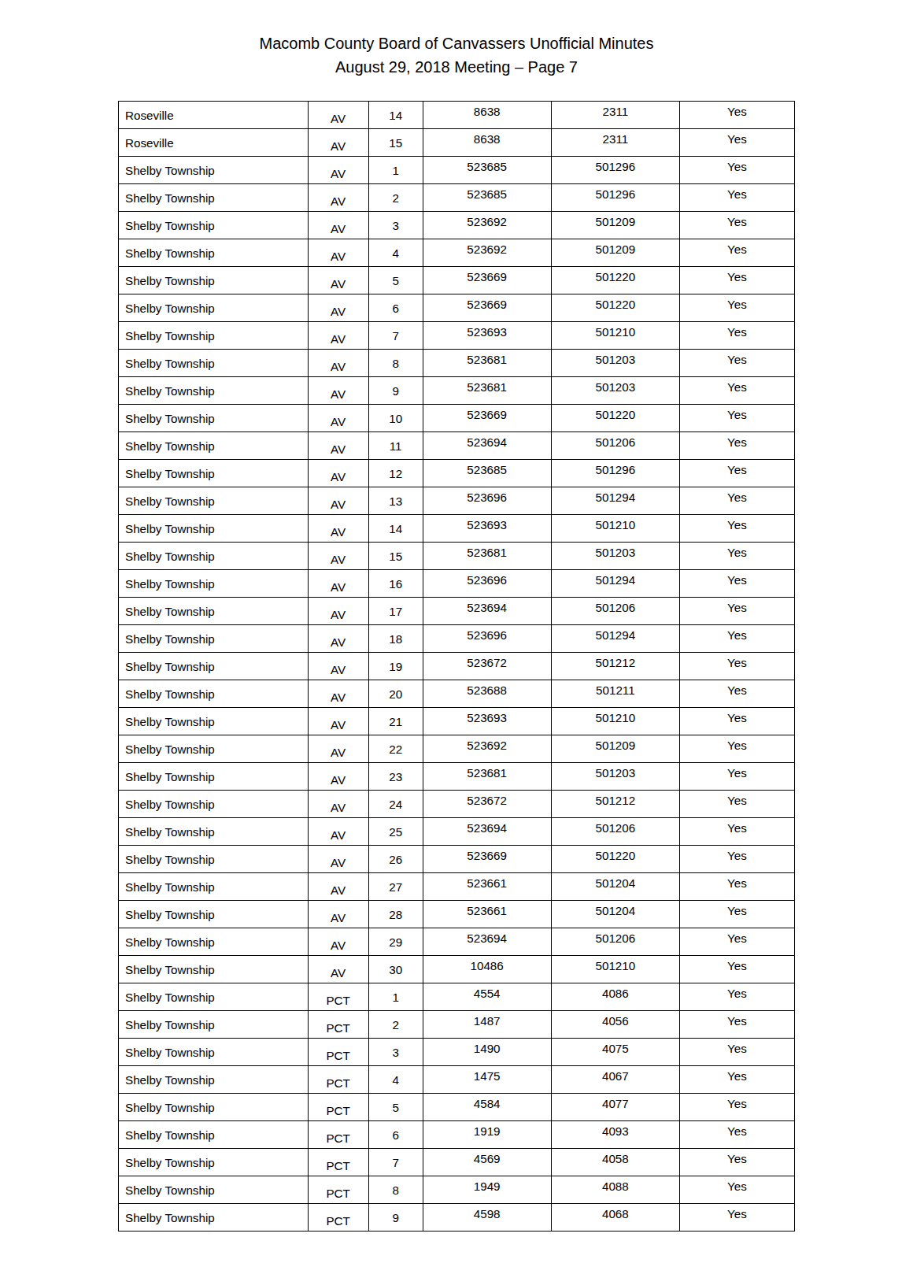Macomb County Board of Canvassers Unofficial Minutes
August 29, 2018 Meeting – Page 7
| Roseville | AV | 14 | 8638 | 2311 | Yes |
| Roseville | AV | 15 | 8638 | 2311 | Yes |
| Shelby Township | AV | 1 | 523685 | 501296 | Yes |
| Shelby Township | AV | 2 | 523685 | 501296 | Yes |
| Shelby Township | AV | 3 | 523692 | 501209 | Yes |
| Shelby Township | AV | 4 | 523692 | 501209 | Yes |
| Shelby Township | AV | 5 | 523669 | 501220 | Yes |
| Shelby Township | AV | 6 | 523669 | 501220 | Yes |
| Shelby Township | AV | 7 | 523693 | 501210 | Yes |
| Shelby Township | AV | 8 | 523681 | 501203 | Yes |
| Shelby Township | AV | 9 | 523681 | 501203 | Yes |
| Shelby Township | AV | 10 | 523669 | 501220 | Yes |
| Shelby Township | AV | 11 | 523694 | 501206 | Yes |
| Shelby Township | AV | 12 | 523685 | 501296 | Yes |
| Shelby Township | AV | 13 | 523696 | 501294 | Yes |
| Shelby Township | AV | 14 | 523693 | 501210 | Yes |
| Shelby Township | AV | 15 | 523681 | 501203 | Yes |
| Shelby Township | AV | 16 | 523696 | 501294 | Yes |
| Shelby Township | AV | 17 | 523694 | 501206 | Yes |
| Shelby Township | AV | 18 | 523696 | 501294 | Yes |
| Shelby Township | AV | 19 | 523672 | 501212 | Yes |
| Shelby Township | AV | 20 | 523688 | 501211 | Yes |
| Shelby Township | AV | 21 | 523693 | 501210 | Yes |
| Shelby Township | AV | 22 | 523692 | 501209 | Yes |
| Shelby Township | AV | 23 | 523681 | 501203 | Yes |
| Shelby Township | AV | 24 | 523672 | 501212 | Yes |
| Shelby Township | AV | 25 | 523694 | 501206 | Yes |
| Shelby Township | AV | 26 | 523669 | 501220 | Yes |
| Shelby Township | AV | 27 | 523661 | 501204 | Yes |
| Shelby Township | AV | 28 | 523661 | 501204 | Yes |
| Shelby Township | AV | 29 | 523694 | 501206 | Yes |
| Shelby Township | AV | 30 | 10486 | 501210 | Yes |
| Shelby Township | PCT | 1 | 4554 | 4086 | Yes |
| Shelby Township | PCT | 2 | 1487 | 4056 | Yes |
| Shelby Township | PCT | 3 | 1490 | 4075 | Yes |
| Shelby Township | PCT | 4 | 1475 | 4067 | Yes |
| Shelby Township | PCT | 5 | 4584 | 4077 | Yes |
| Shelby Township | PCT | 6 | 1919 | 4093 | Yes |
| Shelby Township | PCT | 7 | 4569 | 4058 | Yes |
| Shelby Township | PCT | 8 | 1949 | 4088 | Yes |
| Shelby Township | PCT | 9 | 4598 | 4068 | Yes |